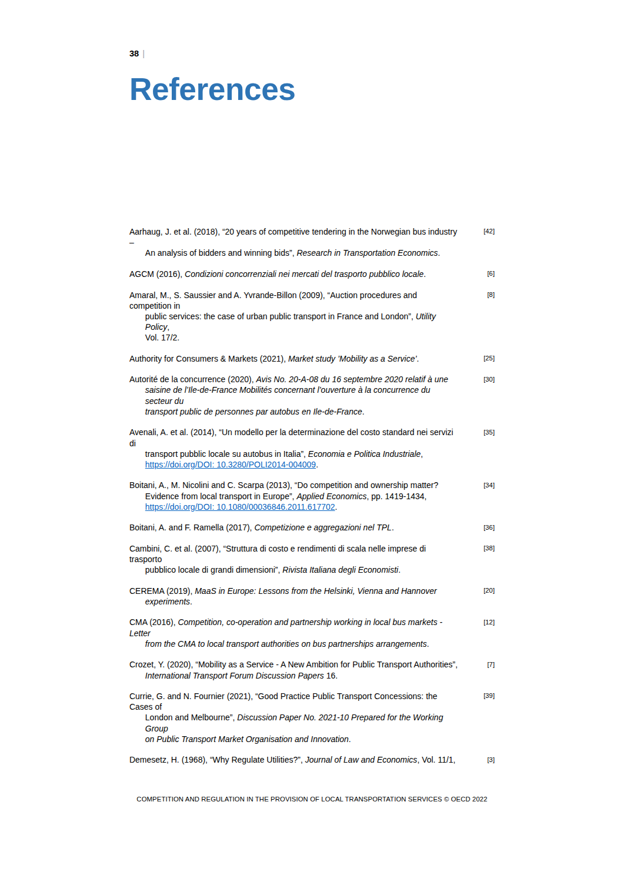38 |
References
Aarhaug, J. et al. (2018), “20 years of competitive tendering in the Norwegian bus industry – An analysis of bidders and winning bids”, Research in Transportation Economics.
[42]
AGCM (2016), Condizioni concorrenziali nei mercati del trasporto pubblico locale.
[6]
Amaral, M., S. Saussier and A. Yvrande-Billon (2009), “Auction procedures and competition in public services: the case of urban public transport in France and London”, Utility Policy, Vol. 17/2.
[8]
Authority for Consumers & Markets (2021), Market study ’Mobility as a Service’.
[25]
Autorité de la concurrence (2020), Avis No. 20-A-08 du 16 septembre 2020 relatif à une saisine de l’Ile-de-France Mobilités concernant l’ouverture à la concurrence du secteur du transport public de personnes par autobus en Ile-de-France.
[30]
Avenali, A. et al. (2014), “Un modello per la determinazione del costo standard nei servizi di transport pubblic locale su autobus in Italia”, Economia e Politica Industriale, https://doi.org/DOI: 10.3280/POLI2014-004009.
[35]
Boitani, A., M. Nicolini and C. Scarpa (2013), “Do competition and ownership matter? Evidence from local transport in Europe”, Applied Economics, pp. 1419-1434, https://doi.org/DOI: 10.1080/00036846.2011.617702.
[34]
Boitani, A. and F. Ramella (2017), Competizione e aggregazioni nel TPL.
[36]
Cambini, C. et al. (2007), “Struttura di costo e rendimenti di scala nelle imprese di trasporto pubblico locale di grandi dimensioni”, Rivista Italiana degli Economisti.
[38]
CEREMA (2019), MaaS in Europe: Lessons from the Helsinki, Vienna and Hannover experiments.
[20]
CMA (2016), Competition, co-operation and partnership working in local bus markets - Letter from the CMA to local transport authorities on bus partnerships arrangements.
[12]
Crozet, Y. (2020), “Mobility as a Service - A New Ambition for Public Transport Authorities”, International Transport Forum Discussion Papers 16.
[7]
Currie, G. and N. Fournier (2021), “Good Practice Public Transport Concessions: the Cases of London and Melbourne”, Discussion Paper No. 2021-10 Prepared for the Working Group on Public Transport Market Organisation and Innovation.
[39]
Demesetz, H. (1968), “Why Regulate Utilities?”, Journal of Law and Economics, Vol. 11/1,
[3]
COMPETITION AND REGULATION IN THE PROVISION OF LOCAL TRANSPORTATION SERVICES © OECD 2022